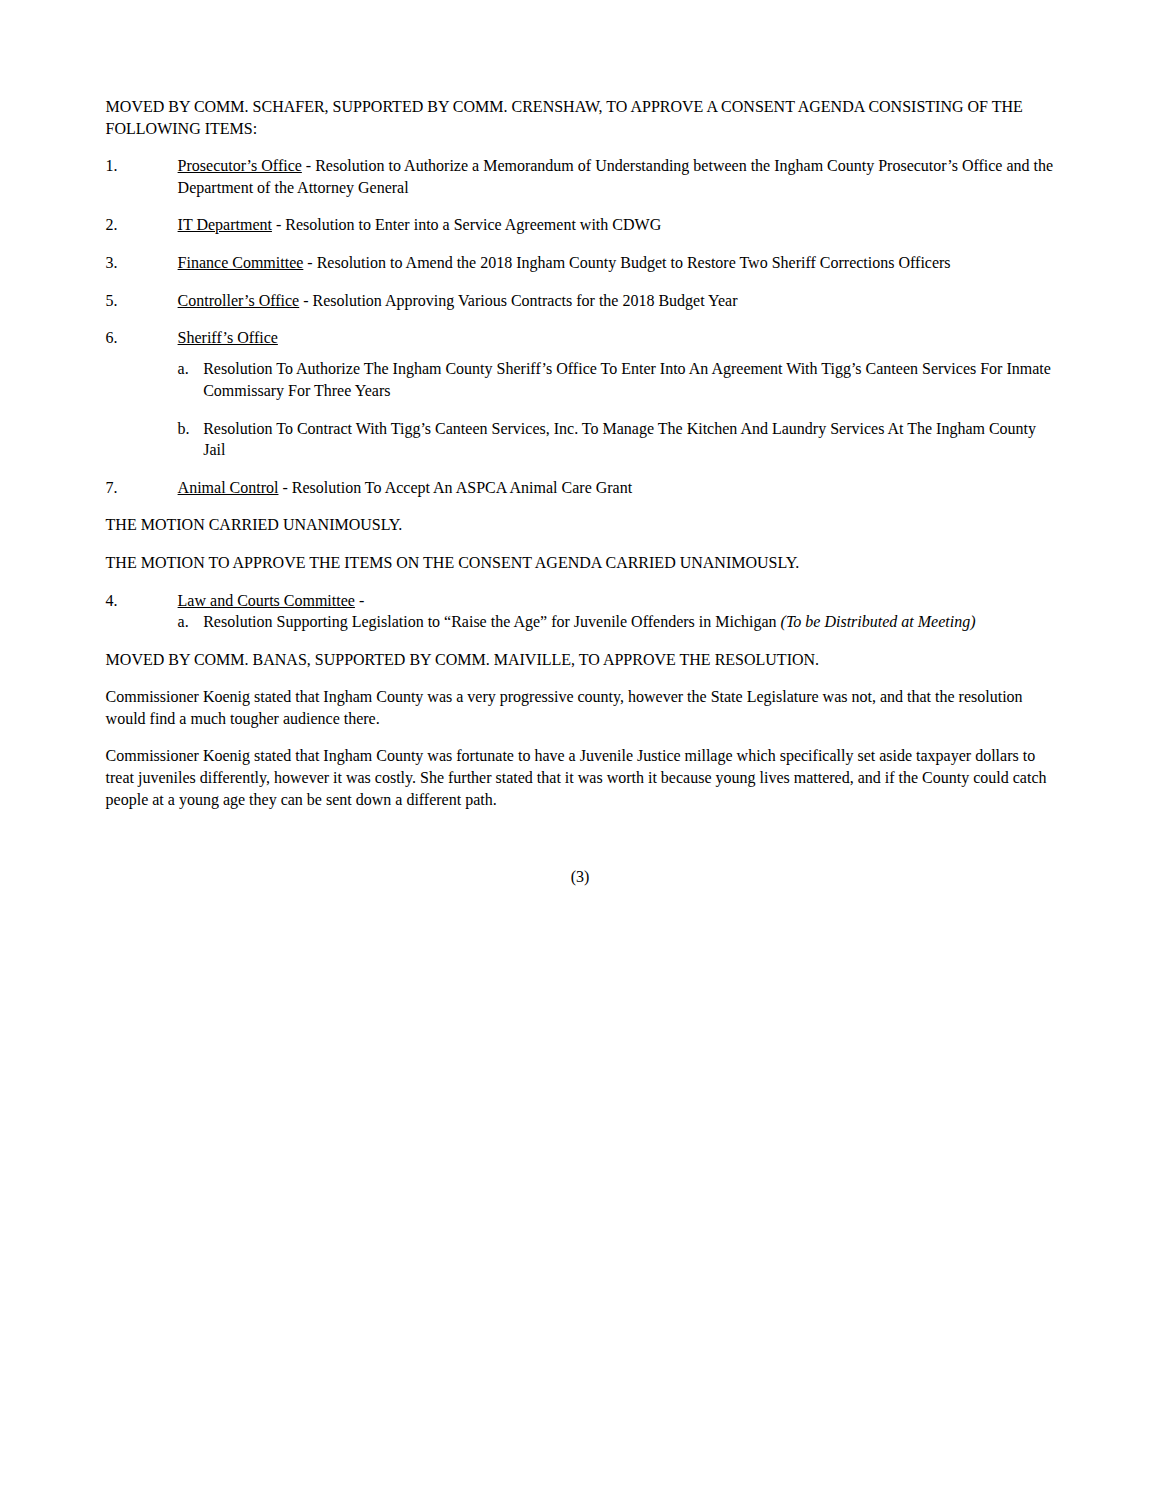Moved by Comm. Schafer, supported by Comm. Crenshaw, to approve a consent agenda consisting of the following items:
1.
Prosecutor’s Office - Resolution to Authorize a Memorandum of Understanding between the Ingham County Prosecutor’s Office and the Department of the Attorney General
2.
IT Department - Resolution to Enter into a Service Agreement with CDWG
3.
Finance Committee - Resolution to Amend the 2018 Ingham County Budget to Restore Two Sheriff Corrections Officers
5.
Controller’s Office - Resolution Approving Various Contracts for the 2018 Budget Year
6.
Sheriff’s Office
a.
Resolution To Authorize The Ingham County Sheriff’s Office To Enter Into An Agreement With Tigg’s Canteen Services For Inmate Commissary For Three Years
b.
Resolution To Contract With Tigg’s Canteen Services, Inc. To Manage The Kitchen And Laundry Services At The Ingham County Jail
7.
Animal Control - Resolution To Accept An ASPCA Animal Care Grant
The motion carried unanimously.
The motion to approve the items on the consent agenda carried unanimously.
4.
Law and Courts Committee -
a.
Resolution Supporting Legislation to “Raise the Age” for Juvenile Offenders in Michigan (To be Distributed at Meeting)
Moved by Comm. Banas, supported by Comm. Maiville, to approve the resolution.
Commissioner Koenig stated that Ingham County was a very progressive county, however the State Legislature was not, and that the resolution would find a much tougher audience there.
Commissioner Koenig stated that Ingham County was fortunate to have a Juvenile Justice millage which specifically set aside taxpayer dollars to treat juveniles differently, however it was costly. She further stated that it was worth it because young lives mattered, and if the County could catch people at a young age they can be sent down a different path.
(3)